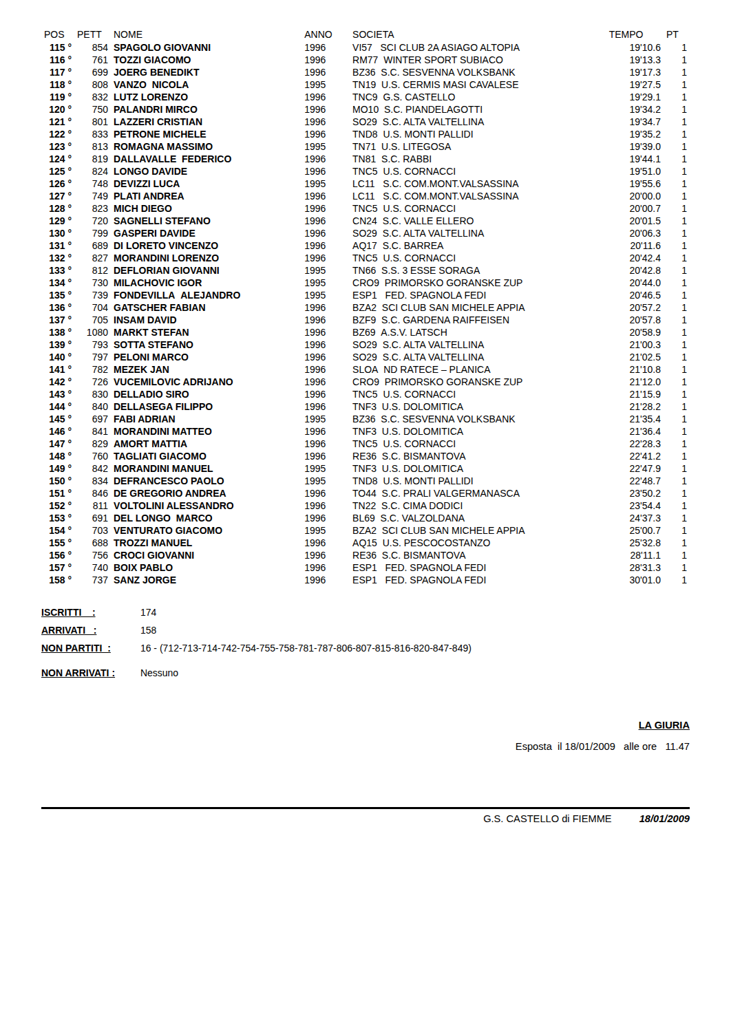| POS | PETT | NOME | ANNO | SOCIETA | TEMPO | PT |
| --- | --- | --- | --- | --- | --- | --- |
| 115 ° | 854 | SPAGOLO GIOVANNI | 1996 | VI57 SCI CLUB 2A ASIAGO ALTOPIA | 19'10.6 | 1 |
| 116 ° | 761 | TOZZI GIACOMO | 1996 | RM77 WINTER SPORT SUBIACO | 19'13.3 | 1 |
| 117 ° | 699 | JOERG BENEDIKT | 1996 | BZ36 S.C. SESVENNA VOLKSBANK | 19'17.3 | 1 |
| 118 ° | 808 | VANZO NICOLA | 1995 | TN19 U.S. CERMIS MASI CAVALESE | 19'27.5 | 1 |
| 119 ° | 832 | LUTZ LORENZO | 1996 | TNC9 G.S. CASTELLO | 19'29.1 | 1 |
| 120 ° | 750 | PALANDRI MIRCO | 1996 | MO10 S.C. PIANDELAGOTTI | 19'34.2 | 1 |
| 121 ° | 801 | LAZZERI CRISTIAN | 1996 | SO29 S.C. ALTA VALTELLINA | 19'34.7 | 1 |
| 122 ° | 833 | PETRONE MICHELE | 1996 | TND8 U.S. MONTI PALLIDI | 19'35.2 | 1 |
| 123 ° | 813 | ROMAGNA MASSIMO | 1995 | TN71 U.S. LITEGOSA | 19'39.0 | 1 |
| 124 ° | 819 | DALLAVALLE FEDERICO | 1996 | TN81 S.C. RABBI | 19'44.1 | 1 |
| 125 ° | 824 | LONGO DAVIDE | 1996 | TNC5 U.S. CORNACCI | 19'51.0 | 1 |
| 126 ° | 748 | DEVIZZI LUCA | 1995 | LC11 S.C. COM.MONT.VALSASSINA | 19'55.6 | 1 |
| 127 ° | 749 | PLATI ANDREA | 1996 | LC11 S.C. COM.MONT.VALSASSINA | 20'00.0 | 1 |
| 128 ° | 823 | MICH DIEGO | 1996 | TNC5 U.S. CORNACCI | 20'00.7 | 1 |
| 129 ° | 720 | SAGNELLI STEFANO | 1996 | CN24 S.C. VALLE ELLERO | 20'01.5 | 1 |
| 130 ° | 799 | GASPERI DAVIDE | 1996 | SO29 S.C. ALTA VALTELLINA | 20'06.3 | 1 |
| 131 ° | 689 | DI LORETO VINCENZO | 1996 | AQ17 S.C. BARREA | 20'11.6 | 1 |
| 132 ° | 827 | MORANDINI LORENZO | 1996 | TNC5 U.S. CORNACCI | 20'42.4 | 1 |
| 133 ° | 812 | DEFLORIAN GIOVANNI | 1995 | TN66 S.S. 3 ESSE SORAGA | 20'42.8 | 1 |
| 134 ° | 730 | MILACHOVIC IGOR | 1995 | CRO9 PRIMORSKO GORANSKE ZUP | 20'44.0 | 1 |
| 135 ° | 739 | FONDEVILLA ALEJANDRO | 1995 | ESP1 FED. SPAGNOLA FEDI | 20'46.5 | 1 |
| 136 ° | 704 | GATSCHER FABIAN | 1996 | BZA2 SCI CLUB SAN MICHELE APPIA | 20'57.2 | 1 |
| 137 ° | 705 | INSAM DAVID | 1996 | BZF9 S.C. GARDENA RAIFFEISEN | 20'57.8 | 1 |
| 138 ° | 1080 | MARKT STEFAN | 1996 | BZ69 A.S.V. LATSCH | 20'58.9 | 1 |
| 139 ° | 793 | SOTTA STEFANO | 1996 | SO29 S.C. ALTA VALTELLINA | 21'00.3 | 1 |
| 140 ° | 797 | PELONI MARCO | 1996 | SO29 S.C. ALTA VALTELLINA | 21'02.5 | 1 |
| 141 ° | 782 | MEZEK JAN | 1996 | SLOA ND RATECE – PLANICA | 21'10.8 | 1 |
| 142 ° | 726 | VUCEMILOVIC ADRIJANO | 1996 | CRO9 PRIMORSKO GORANSKE ZUP | 21'12.0 | 1 |
| 143 ° | 830 | DELLADIO SIRO | 1996 | TNC5 U.S. CORNACCI | 21'15.9 | 1 |
| 144 ° | 840 | DELLASEGA FILIPPO | 1996 | TNF3 U.S. DOLOMITICA | 21'28.2 | 1 |
| 145 ° | 697 | FABI ADRIAN | 1995 | BZ36 S.C. SESVENNA VOLKSBANK | 21'35.4 | 1 |
| 146 ° | 841 | MORANDINI MATTEO | 1996 | TNF3 U.S. DOLOMITICA | 21'36.4 | 1 |
| 147 ° | 829 | AMORT MATTIA | 1996 | TNC5 U.S. CORNACCI | 22'28.3 | 1 |
| 148 ° | 760 | TAGLIATI GIACOMO | 1996 | RE36 S.C. BISMANTOVA | 22'41.2 | 1 |
| 149 ° | 842 | MORANDINI MANUEL | 1995 | TNF3 U.S. DOLOMITICA | 22'47.9 | 1 |
| 150 ° | 834 | DEFRANCESCO PAOLO | 1995 | TND8 U.S. MONTI PALLIDI | 22'48.7 | 1 |
| 151 ° | 846 | DE GREGORIO ANDREA | 1996 | TO44 S.C. PRALI VALGERMANASCA | 23'50.2 | 1 |
| 152 ° | 811 | VOLTOLINI ALESSANDRO | 1996 | TN22 S.C. CIMA DODICI | 23'54.4 | 1 |
| 153 ° | 691 | DEL LONGO MARCO | 1996 | BL69 S.C. VALZOLDANA | 24'37.3 | 1 |
| 154 ° | 703 | VENTURATO GIACOMO | 1995 | BZA2 SCI CLUB SAN MICHELE APPIA | 25'00.7 | 1 |
| 155 ° | 688 | TROZZI MANUEL | 1996 | AQ15 U.S. PESCOCOSTANZO | 25'32.8 | 1 |
| 156 ° | 756 | CROCI GIOVANNI | 1996 | RE36 S.C. BISMANTOVA | 28'11.1 | 1 |
| 157 ° | 740 | BOIX PABLO | 1996 | ESP1 FED. SPAGNOLA FEDI | 28'31.3 | 1 |
| 158 ° | 737 | SANZ JORGE | 1996 | ESP1 FED. SPAGNOLA FEDI | 30'01.0 | 1 |
ISCRITTI : 174
ARRIVATI : 158
NON PARTITI : 16 - (712-713-714-742-754-755-758-781-787-806-807-815-816-820-847-849)
NON ARRIVATI : Nessuno
LA GIURIA
Esposta il 18/01/2009 alle ore 11.47
G.S. CASTELLO di FIEMME 18/01/2009